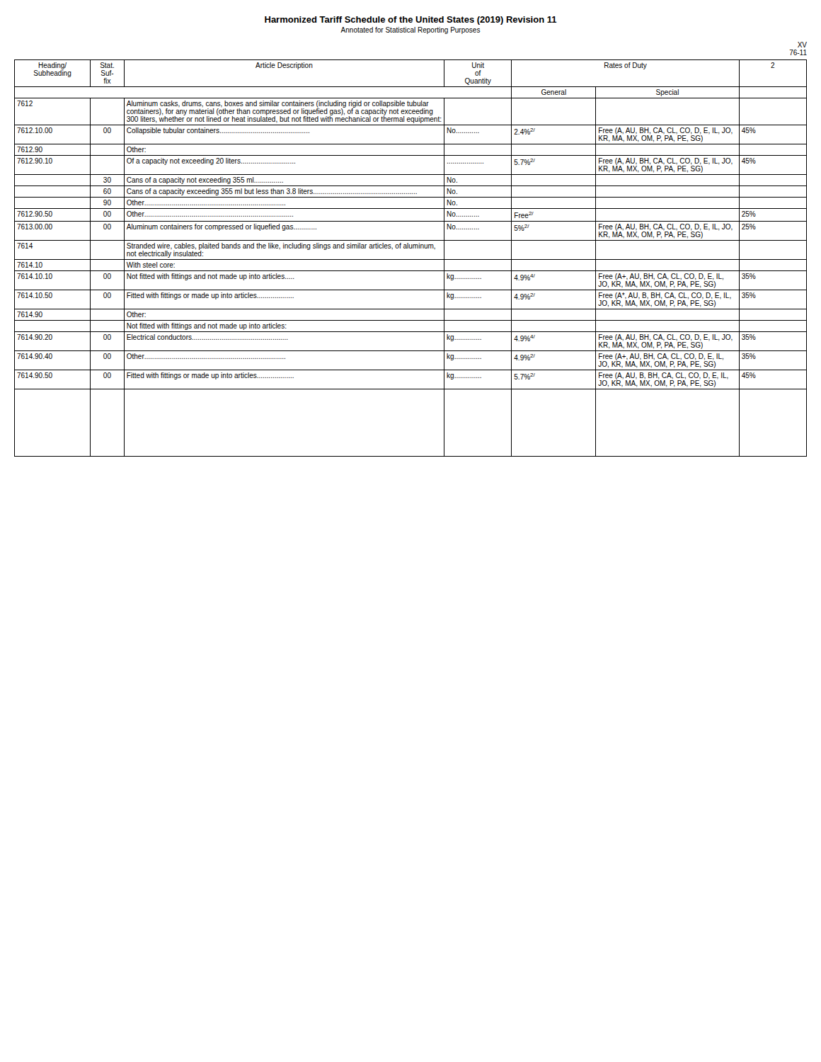Harmonized Tariff Schedule of the United States (2019) Revision 11
Annotated for Statistical Reporting Purposes
XV
76-11
| Heading/ Subheading | Stat. Suf- fix | Article Description | Unit of Quantity | Rates of Duty | 2 |
| --- | --- | --- | --- | --- | --- |
| | General | Special | |
| 7612 | | Aluminum casks, drums, cans, boxes and similar containers (including rigid or collapsible tubular containers), for any material (other than compressed or liquefied gas), of a capacity not exceeding 300 liters, whether or not lined or heat insulated, but not fitted with mechanical or thermal equipment: | | | | |
| 7612.10.00 | 00 | Collapsible tubular containers .............................................. | No ............ | 2.4% 2/ | Free (A, AU, BH, CA, CL, CO, D, E, IL, JO, KR, MA, MX, OM, P, PA, PE, SG) | 45% |
| 7612.90 | | Other: | | | | |
| 7612.90.10 | | Of a capacity not exceeding 20 liters ............................ | ................... | 5.7% 2/ | Free (A, AU, BH, CA, CL, CO, D, E, IL, JO, KR, MA, MX, OM, P, PA, PE, SG) | 45% |
| | 30 | Cans of a capacity not exceeding 355 ml ............... | No. | | | |
| | 60 | Cans of a capacity exceeding 355 ml but less than 3.8 liters ..................................................... | No. | | | |
| | 90 | Other ........................................................................ | No. | | | |
| 7612.90.50 | 00 | Other ............................................................................ | No ............ | Free 2/ | | 25% |
| 7613.00.00 | 00 | Aluminum containers for compressed or liquefied gas ............ | No ............ | 5% 2/ | Free (A, AU, BH, CA, CL, CO, D, E, IL, JO, KR, MA, MX, OM, P, PA, PE, SG) | 25% |
| 7614 | | Stranded wire, cables, plaited bands and the like, including slings and similar articles, of aluminum, not electrically insulated: | | | | |
| 7614.10 | | With steel core: | | | | |
| 7614.10.10 | 00 | Not fitted with fittings and not made up into articles ..... | kg .............. | 4.9% 4/ | Free (A+, AU, BH, CA, CL, CO, D, E, IL, JO, KR, MA, MX, OM, P, PA, PE, SG) | 35% |
| 7614.10.50 | 00 | Fitted with fittings or made up into articles ................... | kg .............. | 4.9% 2/ | Free (A*, AU, B, BH, CA, CL, CO, D, E, IL, JO, KR, MA, MX, OM, P, PA, PE, SG) | 35% |
| 7614.90 | | Other: | | | | |
| | | Not fitted with fittings and not made up into articles: | | | | |
| 7614.90.20 | 00 | Electrical conductors ................................................. | kg .............. | 4.9% 4/ | Free (A, AU, BH, CA, CL, CO, D, E, IL, JO, KR, MA, MX, OM, P, PA, PE, SG) | 35% |
| 7614.90.40 | 00 | Other ........................................................................ | kg .............. | 4.9% 2/ | Free (A+, AU, BH, CA, CL, CO, D, E, IL, JO, KR, MA, MX, OM, P, PA, PE, SG) | 35% |
| 7614.90.50 | 00 | Fitted with fittings or made up into articles ................... | kg .............. | 5.7% 2/ | Free (A, AU, B, BH, CA, CL, CO, D, E, IL, JO, KR, MA, MX, OM, P, PA, PE, SG) | 45% |